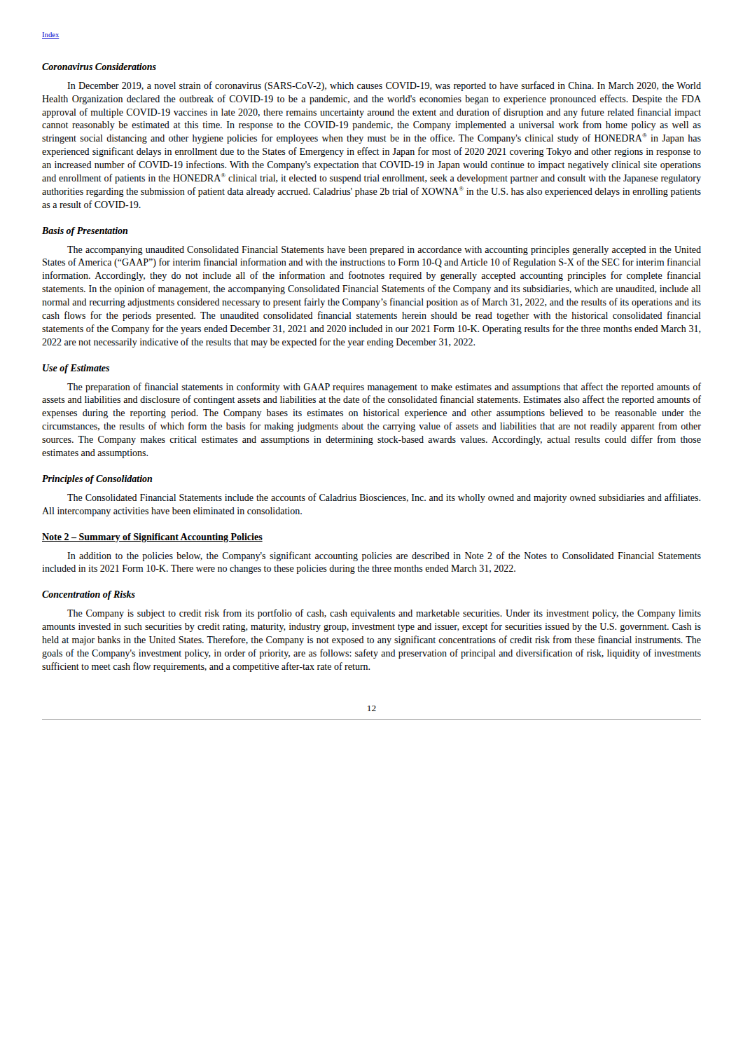Index
Coronavirus Considerations
In December 2019, a novel strain of coronavirus (SARS-CoV-2), which causes COVID-19, was reported to have surfaced in China. In March 2020, the World Health Organization declared the outbreak of COVID-19 to be a pandemic, and the world's economies began to experience pronounced effects. Despite the FDA approval of multiple COVID-19 vaccines in late 2020, there remains uncertainty around the extent and duration of disruption and any future related financial impact cannot reasonably be estimated at this time. In response to the COVID-19 pandemic, the Company implemented a universal work from home policy as well as stringent social distancing and other hygiene policies for employees when they must be in the office. The Company's clinical study of HONEDRA® in Japan has experienced significant delays in enrollment due to the States of Emergency in effect in Japan for most of 2020 2021 covering Tokyo and other regions in response to an increased number of COVID-19 infections. With the Company's expectation that COVID-19 in Japan would continue to impact negatively clinical site operations and enrollment of patients in the HONEDRA® clinical trial, it elected to suspend trial enrollment, seek a development partner and consult with the Japanese regulatory authorities regarding the submission of patient data already accrued. Caladrius' phase 2b trial of XOWNA® in the U.S. has also experienced delays in enrolling patients as a result of COVID-19.
Basis of Presentation
The accompanying unaudited Consolidated Financial Statements have been prepared in accordance with accounting principles generally accepted in the United States of America (“GAAP”) for interim financial information and with the instructions to Form 10-Q and Article 10 of Regulation S-X of the SEC for interim financial information. Accordingly, they do not include all of the information and footnotes required by generally accepted accounting principles for complete financial statements. In the opinion of management, the accompanying Consolidated Financial Statements of the Company and its subsidiaries, which are unaudited, include all normal and recurring adjustments considered necessary to present fairly the Company’s financial position as of March 31, 2022, and the results of its operations and its cash flows for the periods presented. The unaudited consolidated financial statements herein should be read together with the historical consolidated financial statements of the Company for the years ended December 31, 2021 and 2020 included in our 2021 Form 10-K. Operating results for the three months ended March 31, 2022 are not necessarily indicative of the results that may be expected for the year ending December 31, 2022.
Use of Estimates
The preparation of financial statements in conformity with GAAP requires management to make estimates and assumptions that affect the reported amounts of assets and liabilities and disclosure of contingent assets and liabilities at the date of the consolidated financial statements. Estimates also affect the reported amounts of expenses during the reporting period. The Company bases its estimates on historical experience and other assumptions believed to be reasonable under the circumstances, the results of which form the basis for making judgments about the carrying value of assets and liabilities that are not readily apparent from other sources. The Company makes critical estimates and assumptions in determining stock-based awards values. Accordingly, actual results could differ from those estimates and assumptions.
Principles of Consolidation
The Consolidated Financial Statements include the accounts of Caladrius Biosciences, Inc. and its wholly owned and majority owned subsidiaries and affiliates. All intercompany activities have been eliminated in consolidation.
Note 2 – Summary of Significant Accounting Policies
In addition to the policies below, the Company's significant accounting policies are described in Note 2 of the Notes to Consolidated Financial Statements included in its 2021 Form 10-K. There were no changes to these policies during the three months ended March 31, 2022.
Concentration of Risks
The Company is subject to credit risk from its portfolio of cash, cash equivalents and marketable securities. Under its investment policy, the Company limits amounts invested in such securities by credit rating, maturity, industry group, investment type and issuer, except for securities issued by the U.S. government. Cash is held at major banks in the United States. Therefore, the Company is not exposed to any significant concentrations of credit risk from these financial instruments. The goals of the Company's investment policy, in order of priority, are as follows: safety and preservation of principal and diversification of risk, liquidity of investments sufficient to meet cash flow requirements, and a competitive after-tax rate of return.
12